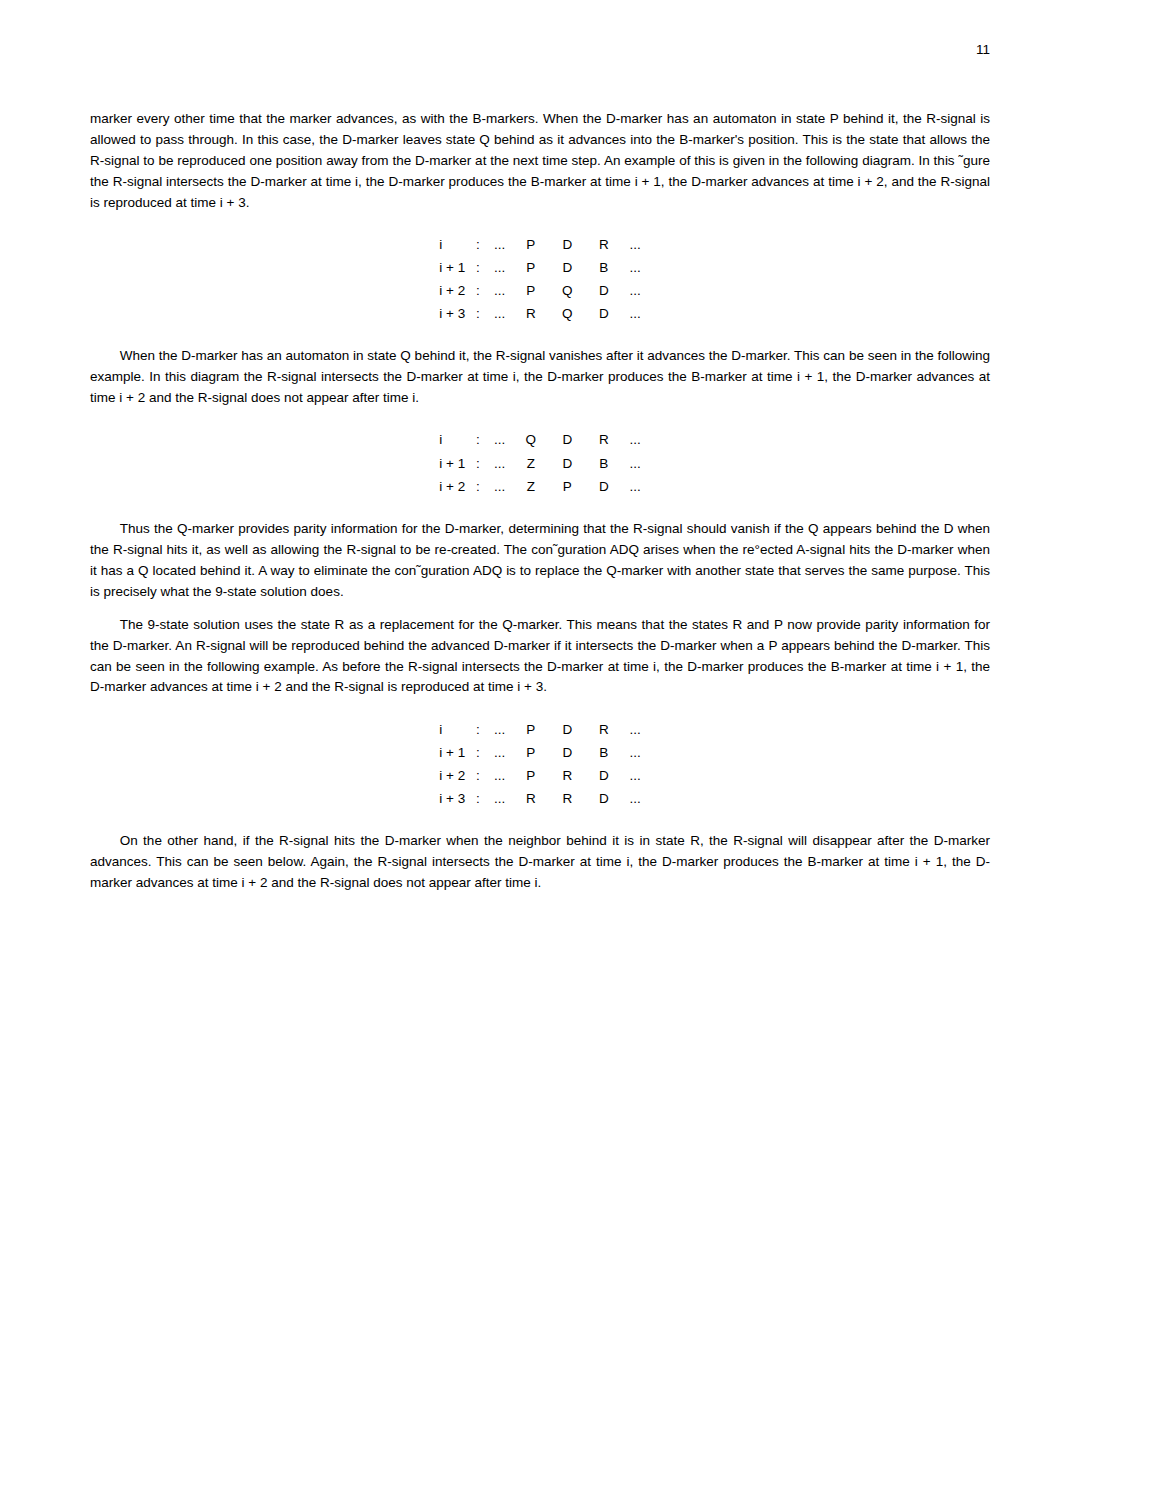11
marker every other time that the marker advances, as with the B-markers. When the D-marker has an automaton in state P behind it, the R-signal is allowed to pass through. In this case, the D-marker leaves state Q behind as it advances into the B-marker's position. This is the state that allows the R-signal to be reproduced one position away from the D-marker at the next time step. An example of this is given in the following diagram. In this ˜gure the R-signal intersects the D-marker at time i, the D-marker produces the B-marker at time i + 1, the D-marker advances at time i + 2, and the R-signal is reproduced at time i + 3.
| i | : | ... | P | D | R | ... |
| i + 1 | : | ... | P | D | B | ... |
| i + 2 | : | ... | P | Q | D | ... |
| i + 3 | : | ... | R | Q | D | ... |
When the D-marker has an automaton in state Q behind it, the R-signal vanishes after it advances the D-marker. This can be seen in the following example. In this diagram the R-signal intersects the D-marker at time i, the D-marker produces the B-marker at time i + 1, the D-marker advances at time i + 2 and the R-signal does not appear after time i.
| i | : | ... | Q | D | R | ... |
| i + 1 | : | ... | Z | D | B | ... |
| i + 2 | : | ... | Z | P | D | ... |
Thus the Q-marker provides parity information for the D-marker, determining that the R-signal should vanish if the Q appears behind the D when the R-signal hits it, as well as allowing the R-signal to be re-created. The con˜guration ADQ arises when the re°ected A-signal hits the D-marker when it has a Q located behind it. A way to eliminate the con˜guration ADQ is to replace the Q-marker with another state that serves the same purpose. This is precisely what the 9-state solution does.
The 9-state solution uses the state R as a replacement for the Q-marker. This means that the states R and P now provide parity information for the D-marker. An R-signal will be reproduced behind the advanced D-marker if it intersects the D-marker when a P appears behind the D-marker. This can be seen in the following example. As before the R-signal intersects the D-marker at time i, the D-marker produces the B-marker at time i + 1, the D-marker advances at time i + 2 and the R-signal is reproduced at time i + 3.
| i | : | ... | P | D | R | ... |
| i + 1 | : | ... | P | D | B | ... |
| i + 2 | : | ... | P | R | D | ... |
| i + 3 | : | ... | R | R | D | ... |
On the other hand, if the R-signal hits the D-marker when the neighbor behind it is in state R, the R-signal will disappear after the D-marker advances. This can be seen below. Again, the R-signal intersects the D-marker at time i, the D-marker produces the B-marker at time i + 1, the D-marker advances at time i + 2 and the R-signal does not appear after time i.